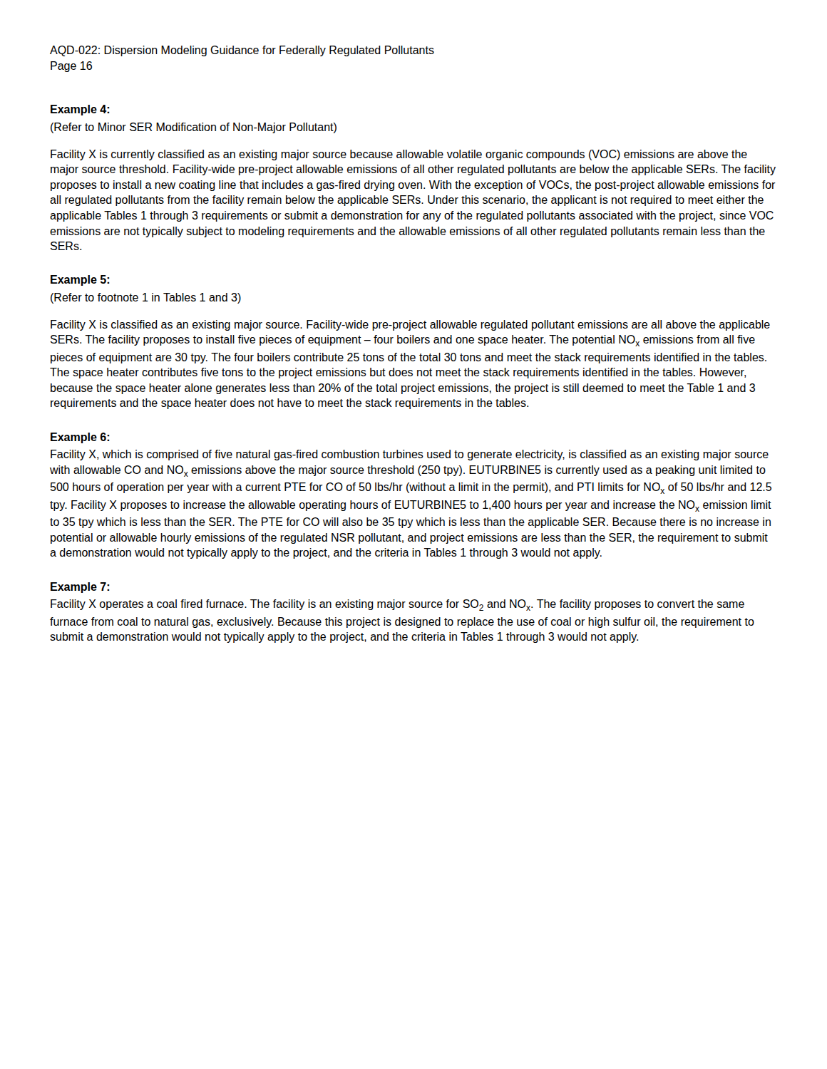AQD-022: Dispersion Modeling Guidance for Federally Regulated Pollutants
Page 16
Example 4:
(Refer to Minor SER Modification of Non-Major Pollutant)
Facility X is currently classified as an existing major source because allowable volatile organic compounds (VOC) emissions are above the major source threshold. Facility-wide pre-project allowable emissions of all other regulated pollutants are below the applicable SERs. The facility proposes to install a new coating line that includes a gas-fired drying oven. With the exception of VOCs, the post-project allowable emissions for all regulated pollutants from the facility remain below the applicable SERs. Under this scenario, the applicant is not required to meet either the applicable Tables 1 through 3 requirements or submit a demonstration for any of the regulated pollutants associated with the project, since VOC emissions are not typically subject to modeling requirements and the allowable emissions of all other regulated pollutants remain less than the SERs.
Example 5:
(Refer to footnote 1 in Tables 1 and 3)
Facility X is classified as an existing major source. Facility-wide pre-project allowable regulated pollutant emissions are all above the applicable SERs. The facility proposes to install five pieces of equipment – four boilers and one space heater. The potential NOx emissions from all five pieces of equipment are 30 tpy. The four boilers contribute 25 tons of the total 30 tons and meet the stack requirements identified in the tables. The space heater contributes five tons to the project emissions but does not meet the stack requirements identified in the tables. However, because the space heater alone generates less than 20% of the total project emissions, the project is still deemed to meet the Table 1 and 3 requirements and the space heater does not have to meet the stack requirements in the tables.
Example 6:
Facility X, which is comprised of five natural gas-fired combustion turbines used to generate electricity, is classified as an existing major source with allowable CO and NOx emissions above the major source threshold (250 tpy). EUTURBINE5 is currently used as a peaking unit limited to 500 hours of operation per year with a current PTE for CO of 50 lbs/hr (without a limit in the permit), and PTI limits for NOx of 50 lbs/hr and 12.5 tpy. Facility X proposes to increase the allowable operating hours of EUTURBINE5 to 1,400 hours per year and increase the NOx emission limit to 35 tpy which is less than the SER. The PTE for CO will also be 35 tpy which is less than the applicable SER. Because there is no increase in potential or allowable hourly emissions of the regulated NSR pollutant, and project emissions are less than the SER, the requirement to submit a demonstration would not typically apply to the project, and the criteria in Tables 1 through 3 would not apply.
Example 7:
Facility X operates a coal fired furnace. The facility is an existing major source for SO2 and NOx. The facility proposes to convert the same furnace from coal to natural gas, exclusively. Because this project is designed to replace the use of coal or high sulfur oil, the requirement to submit a demonstration would not typically apply to the project, and the criteria in Tables 1 through 3 would not apply.